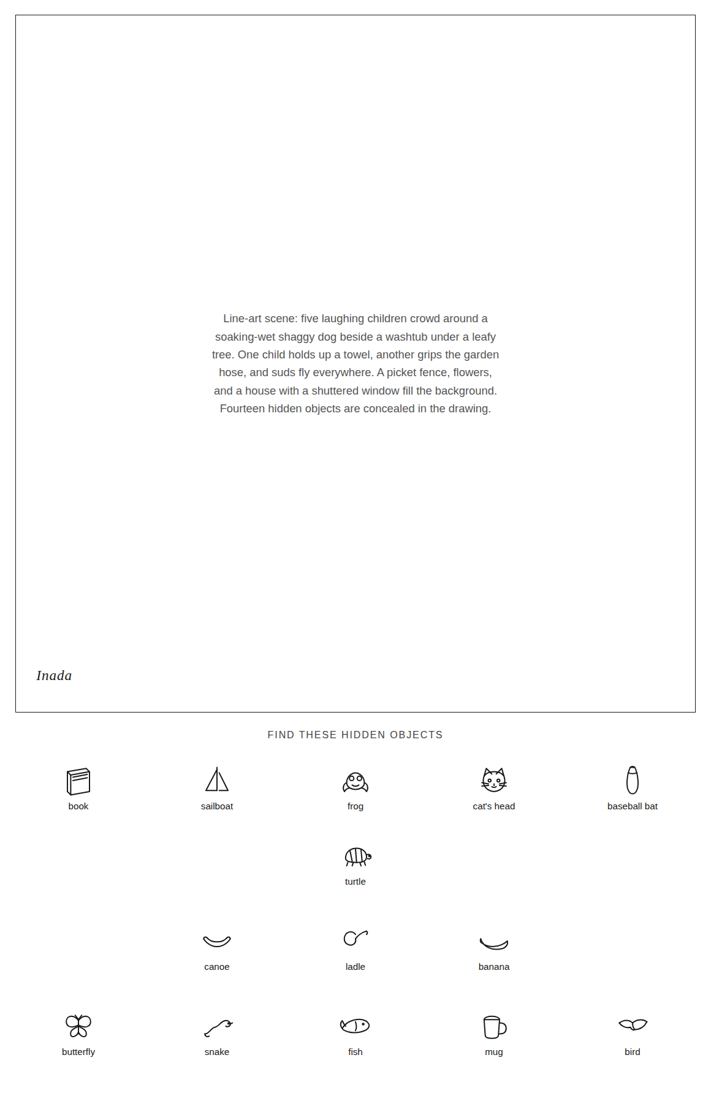Hidden Pictures
Line-art scene: five laughing children crowd around a soaking-wet shaggy dog beside a washtub under a leafy tree. One child holds up a towel, another grips the garden hose, and suds fly everywhere. A picket fence, flowers, and a house with a shuttered window fill the background. Fourteen hidden objects are concealed in the drawing.
Inada
Find these hidden objects
book
sailboat
frog
cat's head
baseball bat
turtle
canoe
ladle
banana
butterfly
snake
fish
mug
bird